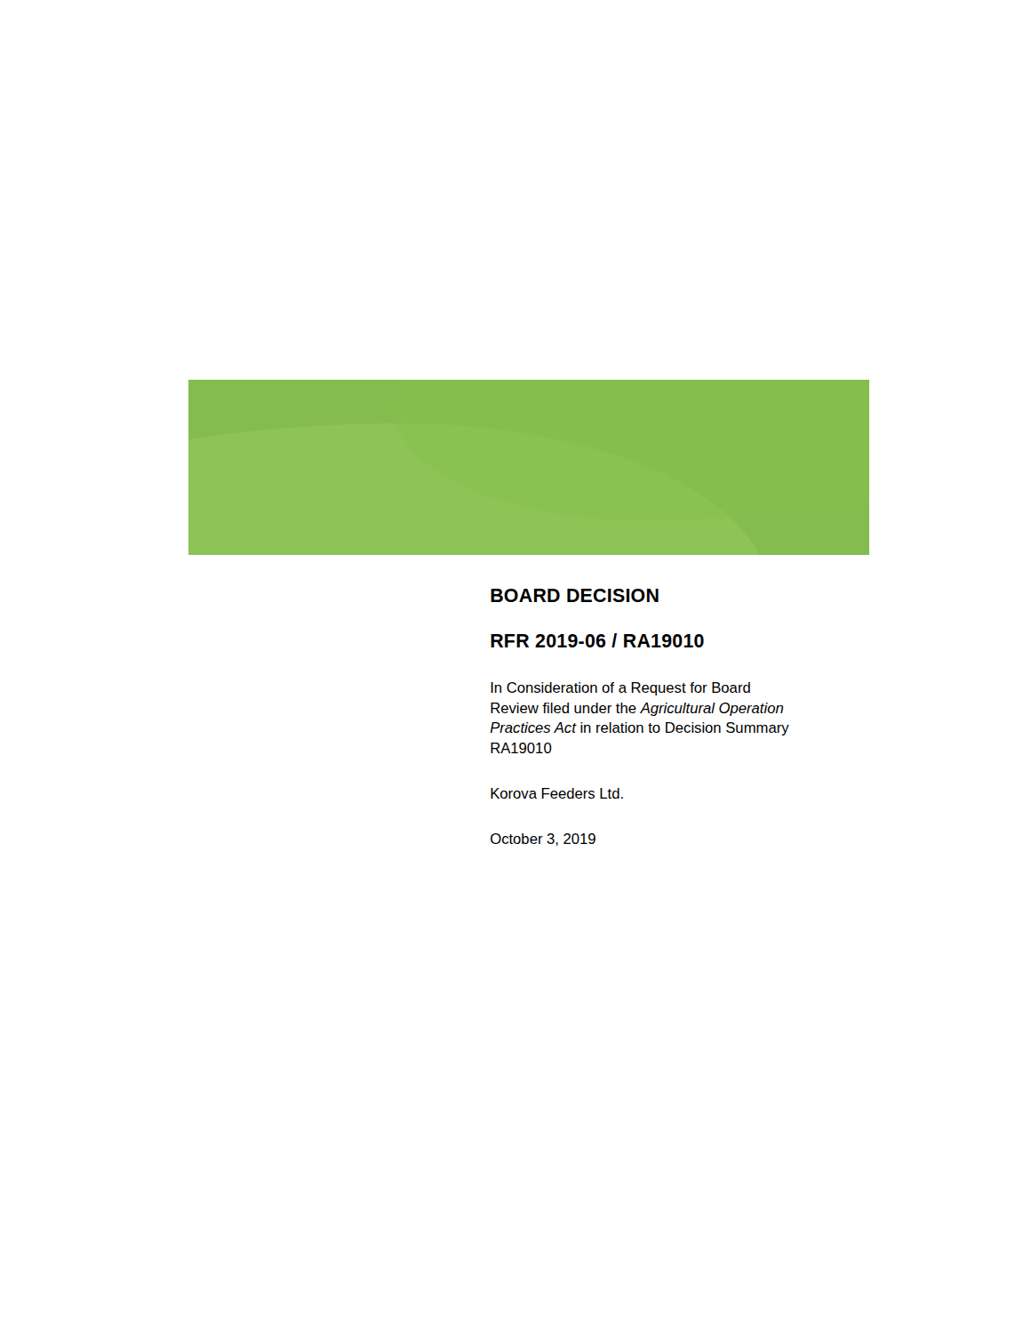NRCB Natural Resources
Conservation Board
BOARD DECISION
RFR 2019-06 / RA19010
In Consideration of a Request for Board Review filed under the Agricultural Operation Practices Act in relation to Decision Summary RA19010
Korova Feeders Ltd.
October 3, 2019